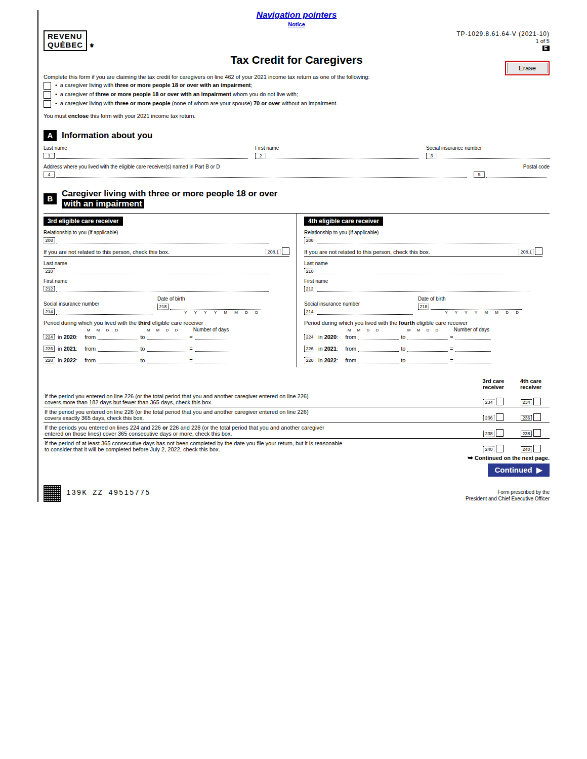Navigation pointers
Notice
REVENU
QUÉBEC ⚜
TP-1029.8.61.64-V (2021-10)
1 of 5
E
Tax Credit for Caregivers
Erase
Complete this form if you are claiming the tax credit for caregivers on line 462 of your 2021 income tax return as one of the following:
•a caregiver living with three or more people 18 or over with an impairment;
•a caregiver of three or more people 18 or over with an impairment whom you do not live with;
•a caregiver living with three or more people (none of whom are your spouse) 70 or over without an impairment.
You must enclose this form with your 2021 income tax return.
A
Information about you
Last name
1
First name
2
Social insurance number
3
Address where you lived with the eligible care receiver(s) named in Part B or D
4
Postal code
5
B
Caregiver living with three or more people 18 or over
with an impairment
3rd eligible care receiver
Relationship to you (if applicable)
208
If you are not related to this person, check this box. 208.1
Last name
210
First name
212
Social insurance number
214
Date of birth
218
Y Y Y Y M M D D
Period during which you lived with the third eligible care receiver
M M D D
M M D D
Number of days
224 in 2020: from to =
226 in 2021: from to =
228 in 2022: from to =
4th eligible care receiver
Relationship to you (if applicable)
208
If you are not related to this person, check this box. 208.1
Last name
210
First name
212
Social insurance number
214
Date of birth
218
Y Y Y Y M M D D
Period during which you lived with the fourth eligible care receiver
M M D D
M M D D
Number of days
224 in 2020: from to =
226 in 2021: from to =
228 in 2022: from to =
| | 3rd care receiver | 4th care receiver |
| If the period you entered on line 226 (or the total period that you and another caregiver entered on line 226) covers more than 182 days but fewer than 365 days, check this box. | 234 | 234 |
| If the period you entered on line 226 (or the total period that you and another caregiver entered on line 226) covers exactly 365 days, check this box. | 236 | 236 |
| If the periods you entered on lines 224 and 226 or 226 and 228 (or the total period that you and another caregiver entered on those lines) cover 365 consecutive days or more, check this box. | 238 | 238 |
| If the period of at least 365 consecutive days has not been completed by the date you file your return, but it is reasonable to consider that it will be completed before July 2, 2022, check this box. | 240 | 240 |
➥ Continued on the next page.
Continued ▶
139K ZZ 49515775
Form prescribed by the
President and Chief Executive Officer